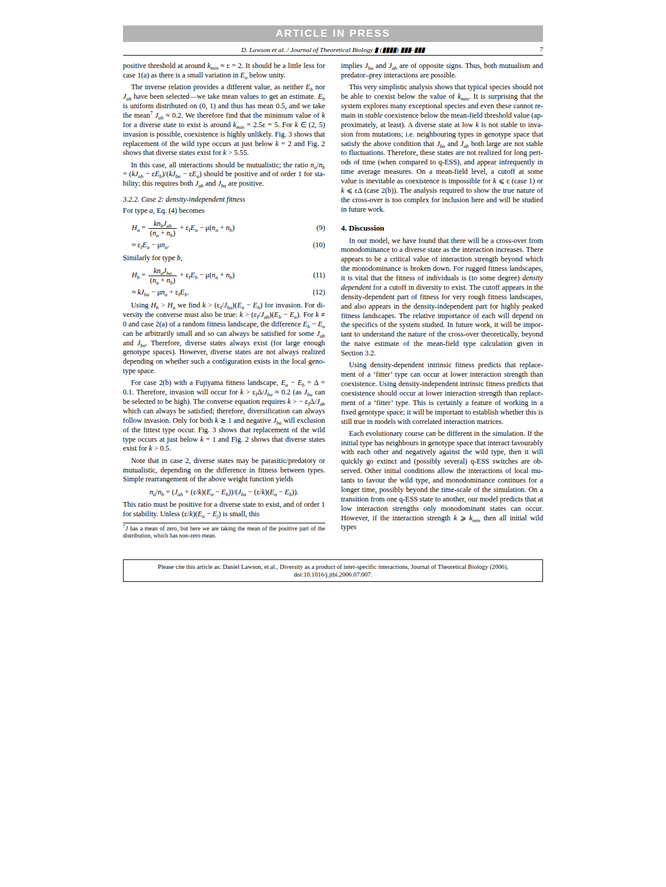ARTICLE IN PRESS
D. Lawson et al. / Journal of Theoretical Biology ▮ (▮▮▮▮) ▮▮▮–▮▮▮ 7
positive threshold at around kmin ≈ ε = 2. It should be a little less for case 1(a) as there is a small variation in Ea below unity.
The inverse relation provides a different value, as neither Eb nor Jab have been selected—we take mean values to get an estimate. Eb is uniform distributed on (0, 1) and thus has mean 0.5, and we take the mean7 Jab ≈ 0.2. We therefore find that the minimum value of k for a diverse state to exist is around kmin = 2.5ε = 5. For k ∈ (2, 5) invasion is possible, coexistence is highly unlikely. Fig. 3 shows that replacement of the wild type occurs at just below k = 2 and Fig. 2 shows that diverse states exist for k > 5.55.
In this case, all interactions should be mutualistic; the ratio na/nb = (kJab − εEb)/(kJba − εEa) should be positive and of order 1 for stability; this requires both Jab and Jba are positive.
3.2.2. Case 2: density-independent fitness
For type a, Eq. (4) becomes
Ha = knbJab(na + nb) + εIEa − μ(na + nb) (9) ≈ εIEa − μna. (10)
Similarly for type b,
Hb = knaJba(na + nb) + εIEb − μ(na + nb) (11) ≈ kJba − μna + εIEb. (12)
Using Hb > Ha we find k > (εI/Jba)(Ea − Eb) for invasion. For diversity the converse must also be true: k > (εI/Jab)(Eb − Ea). For k ≠ 0 and case 2(a) of a random fitness landscape, the difference Eb − Ea can be arbitrarily small and so can always be satisfied for some Jab and Jba. Therefore, diverse states always exist (for large enough genotype spaces). However, diverse states are not always realized depending on whether such a configuration exists in the local genotype space.
For case 2(b) with a Fujiyama fitness landscape, Ea − Eb = Δ = 0.1. Therefore, invasion will occur for k > εIΔ/Jba ≈ 0.2 (as Jba can be selected to be high). The converse equation requires k > − εIΔ/Jab which can always be satisfied; therefore, diversification can always follow invasion. Only for both k ≳ 1 and negative Jba will exclusion of the fittest type occur. Fig. 3 shows that replacement of the wild type occurs at just below k = 1 and Fig. 2 shows that diverse states exist for k > 0.5.
Note that in case 2, diverse states may be parasitic/predatory or mutualistic, depending on the difference in fitness between types. Simple rearrangement of the above weight function yields
na/nb = (Jab + (ε/k)(Ea − Eb))/(Jba − (ε/k)(Ea − Eb)).
This ratio must be positive for a diverse state to exist, and of order 1 for stability. Unless (ε/k)(Ea − Ej) is small, this
7J has a mean of zero, but here we are taking the mean of the positive part of the distribution, which has non-zero mean.
implies Jba and Jab are of opposite signs. Thus, both mutualism and predator–prey interactions are possible.
This very simplistic analysis shows that typical species should not be able to coexist below the value of kmin. It is surprising that the system explores many exceptional species and even these cannot remain in stable coexistence below the mean-field threshold value (approximately, at least). A diverse state at low k is not stable to invasion from mutations; i.e. neighbouring types in genotype space that satisfy the above condition that Jba and Jab both large are not stable to fluctuations. Therefore, these states are not realized for long periods of time (when compared to q-ESS), and appear infrequently in time average measures. On a mean-field level, a cutoff at some value is inevitable as coexistence is impossible for k ⩽ ε (case 1) or k ⩽ εΔ (case 2(b)). The analysis required to show the true nature of the cross-over is too complex for inclusion here and will be studied in future work.
4. Discussion
In our model, we have found that there will be a cross-over from monodominance to a diverse state as the interaction increases. There appears to be a critical value of interaction strength beyond which the monodominance is broken down. For rugged fitness landscapes, it is vital that the fitness of individuals is (to some degree) density dependent for a cutoff in diversity to exist. The cutoff appears in the density-dependent part of fitness for very rough fitness landscapes, and also appears in the density-independent part for highly peaked fitness landscapes. The relative importance of each will depend on the specifics of the system studied. In future work, it will be important to understand the nature of the cross-over theoretically, beyond the naive estimate of the mean-field type calculation given in Section 3.2.
Using density-dependent intrinsic fitness predicts that replacement of a ‘fitter’ type can occur at lower interaction strength than coexistence. Using density-independent intrinsic fitness predicts that coexistence should occur at lower interaction strength than replacement of a ‘fitter’ type. This is certainly a feature of working in a fixed genotype space; it will be important to establish whether this is still true in models with correlated interaction matrices.
Each evolutionary course can be different in the simulation. If the initial type has neighbours in genotype space that interact favourably with each other and negatively against the wild type, then it will quickly go extinct and (possibly several) q-ESS switches are observed. Other initial conditions allow the interactions of local mutants to favour the wild type, and monodominance continues for a longer time, possibly beyond the time-scale of the simulation. On a transition from one q-ESS state to another, our model predicts that at low interaction strengths only monodominant states can occur. However, if the interaction strength k ⩾ kmin then all initial wild types
Please cite this article as: Daniel Lawson, et al., Diversity as a product of inter-specific interactions, Journal of Theoretical Biology (2006), doi:10.1016/j.jtbi.2006.07.007.